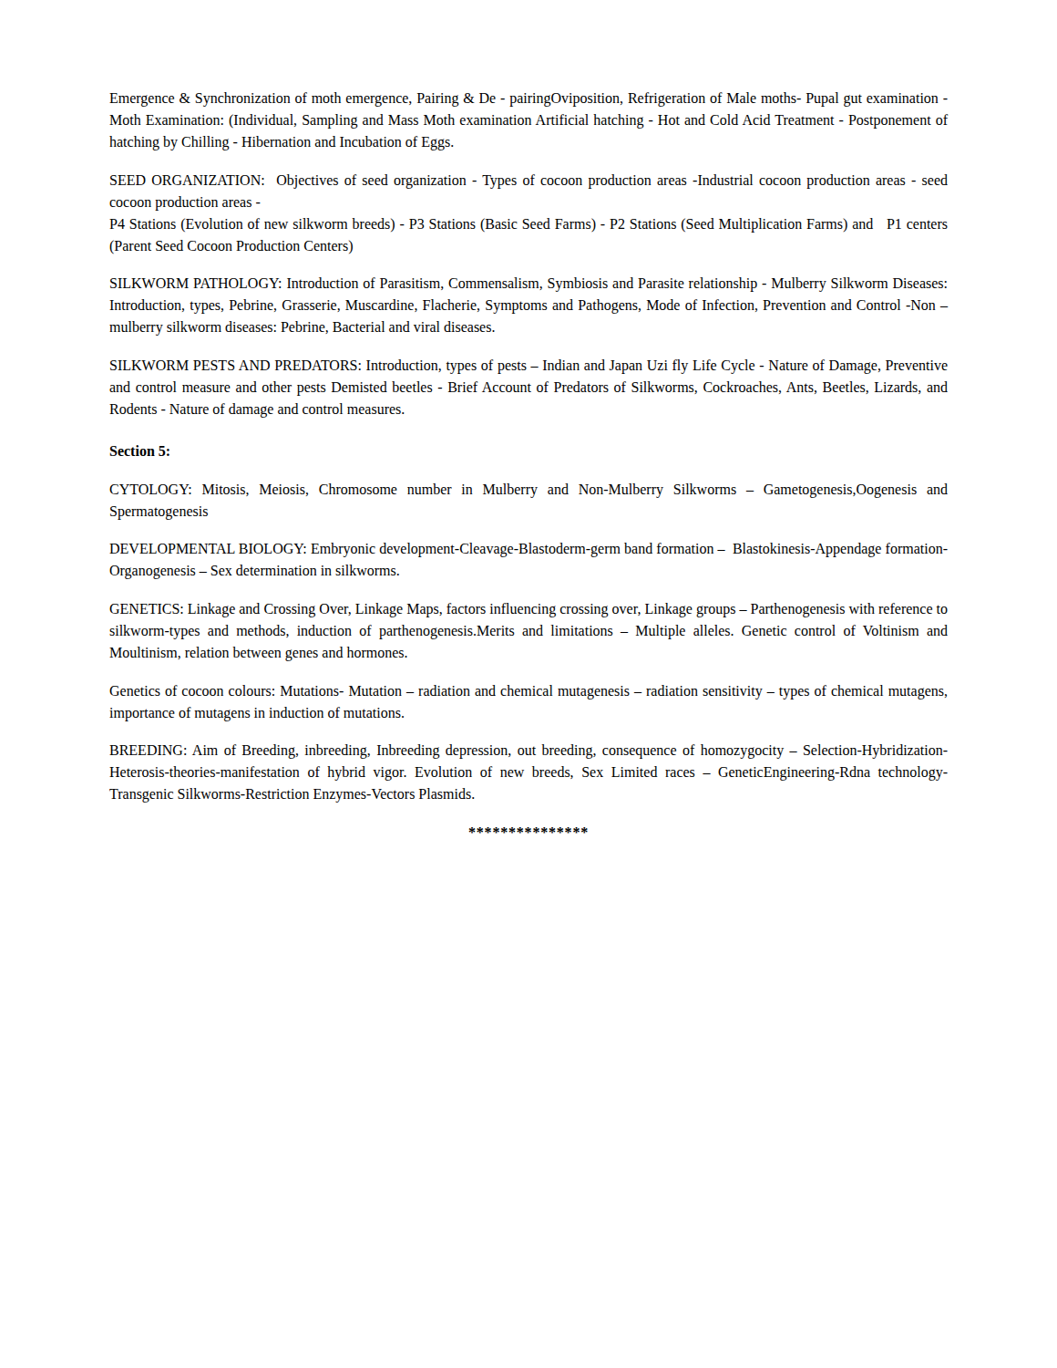Emergence & Synchronization of moth emergence, Pairing & De - pairingOviposition, Refrigeration of Male moths- Pupal gut examination - Moth Examination: (Individual, Sampling and Mass Moth examination Artificial hatching - Hot and Cold Acid Treatment - Postponement of hatching by Chilling - Hibernation and Incubation of Eggs.
SEED ORGANIZATION: Objectives of seed organization - Types of cocoon production areas -Industrial cocoon production areas - seed cocoon production areas -
P4 Stations (Evolution of new silkworm breeds) - P3 Stations (Basic Seed Farms) - P2 Stations (Seed Multiplication Farms) and P1 centers (Parent Seed Cocoon Production Centers)
SILKWORM PATHOLOGY: Introduction of Parasitism, Commensalism, Symbiosis and Parasite relationship - Mulberry Silkworm Diseases: Introduction, types, Pebrine, Grasserie, Muscardine, Flacherie, Symptoms and Pathogens, Mode of Infection, Prevention and Control -Non – mulberry silkworm diseases: Pebrine, Bacterial and viral diseases.
SILKWORM PESTS AND PREDATORS: Introduction, types of pests – Indian and Japan Uzi fly Life Cycle - Nature of Damage, Preventive and control measure and other pests Demisted beetles - Brief Account of Predators of Silkworms, Cockroaches, Ants, Beetles, Lizards, and Rodents - Nature of damage and control measures.
Section 5:
CYTOLOGY: Mitosis, Meiosis, Chromosome number in Mulberry and Non-Mulberry Silkworms – Gametogenesis,Oogenesis and Spermatogenesis
DEVELOPMENTAL BIOLOGY: Embryonic development-Cleavage-Blastoderm-germ band formation – Blastokinesis-Appendage formation-Organogenesis – Sex determination in silkworms.
GENETICS: Linkage and Crossing Over, Linkage Maps, factors influencing crossing over, Linkage groups – Parthenogenesis with reference to silkworm-types and methods, induction of parthenogenesis.Merits and limitations – Multiple alleles. Genetic control of Voltinism and Moultinism, relation between genes and hormones.
Genetics of cocoon colours: Mutations- Mutation – radiation and chemical mutagenesis – radiation sensitivity – types of chemical mutagens, importance of mutagens in induction of mutations.
BREEDING: Aim of Breeding, inbreeding, Inbreeding depression, out breeding, consequence of homozygocity – Selection-Hybridization- Heterosis-theories-manifestation of hybrid vigor. Evolution of new breeds, Sex Limited races – GeneticEngineering-Rdna technology-Transgenic Silkworms-Restriction Enzymes-Vectors Plasmids.
***************